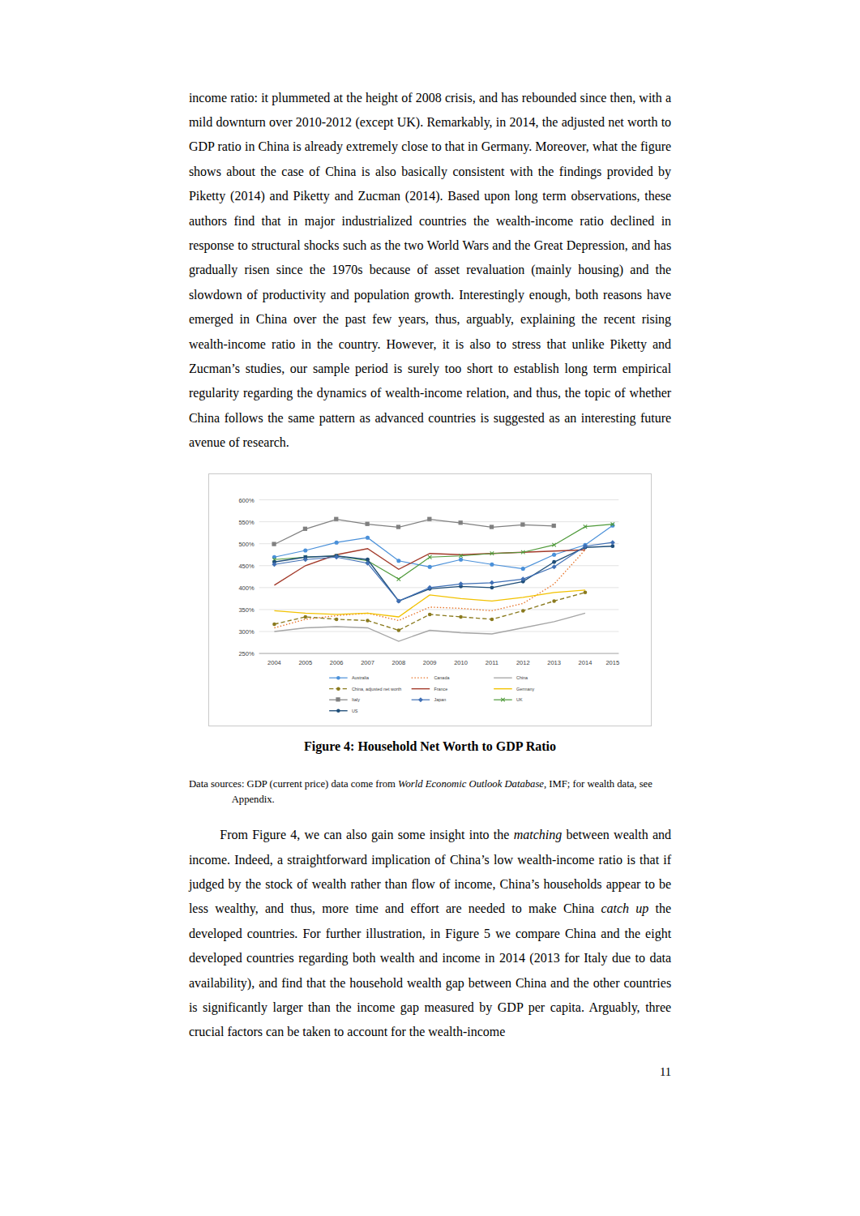income ratio: it plummeted at the height of 2008 crisis, and has rebounded since then, with a mild downturn over 2010-2012 (except UK). Remarkably, in 2014, the adjusted net worth to GDP ratio in China is already extremely close to that in Germany. Moreover, what the figure shows about the case of China is also basically consistent with the findings provided by Piketty (2014) and Piketty and Zucman (2014). Based upon long term observations, these authors find that in major industrialized countries the wealth-income ratio declined in response to structural shocks such as the two World Wars and the Great Depression, and has gradually risen since the 1970s because of asset revaluation (mainly housing) and the slowdown of productivity and population growth. Interestingly enough, both reasons have emerged in China over the past few years, thus, arguably, explaining the recent rising wealth-income ratio in the country. However, it is also to stress that unlike Piketty and Zucman’s studies, our sample period is surely too short to establish long term empirical regularity regarding the dynamics of wealth-income relation, and thus, the topic of whether China follows the same pattern as advanced countries is suggested as an interesting future avenue of research.
600% 550% 500% 450% 400% 350% 300% 250% 2004 2005 2006 2007 2008 2009 2010 2011 2012 2013 2014 2015 Australia Canada China China, adjusted net worth France Germany Italy Japan UK US
Figure 4: Household Net Worth to GDP Ratio
Data sources: GDP (current price) data come from World Economic Outlook Database, IMF; for wealth data, see Appendix.
From Figure 4, we can also gain some insight into the matching between wealth and income. Indeed, a straightforward implication of China’s low wealth-income ratio is that if judged by the stock of wealth rather than flow of income, China’s households appear to be less wealthy, and thus, more time and effort are needed to make China catch up the developed countries. For further illustration, in Figure 5 we compare China and the eight developed countries regarding both wealth and income in 2014 (2013 for Italy due to data availability), and find that the household wealth gap between China and the other countries is significantly larger than the income gap measured by GDP per capita. Arguably, three crucial factors can be taken to account for the wealth-income
11